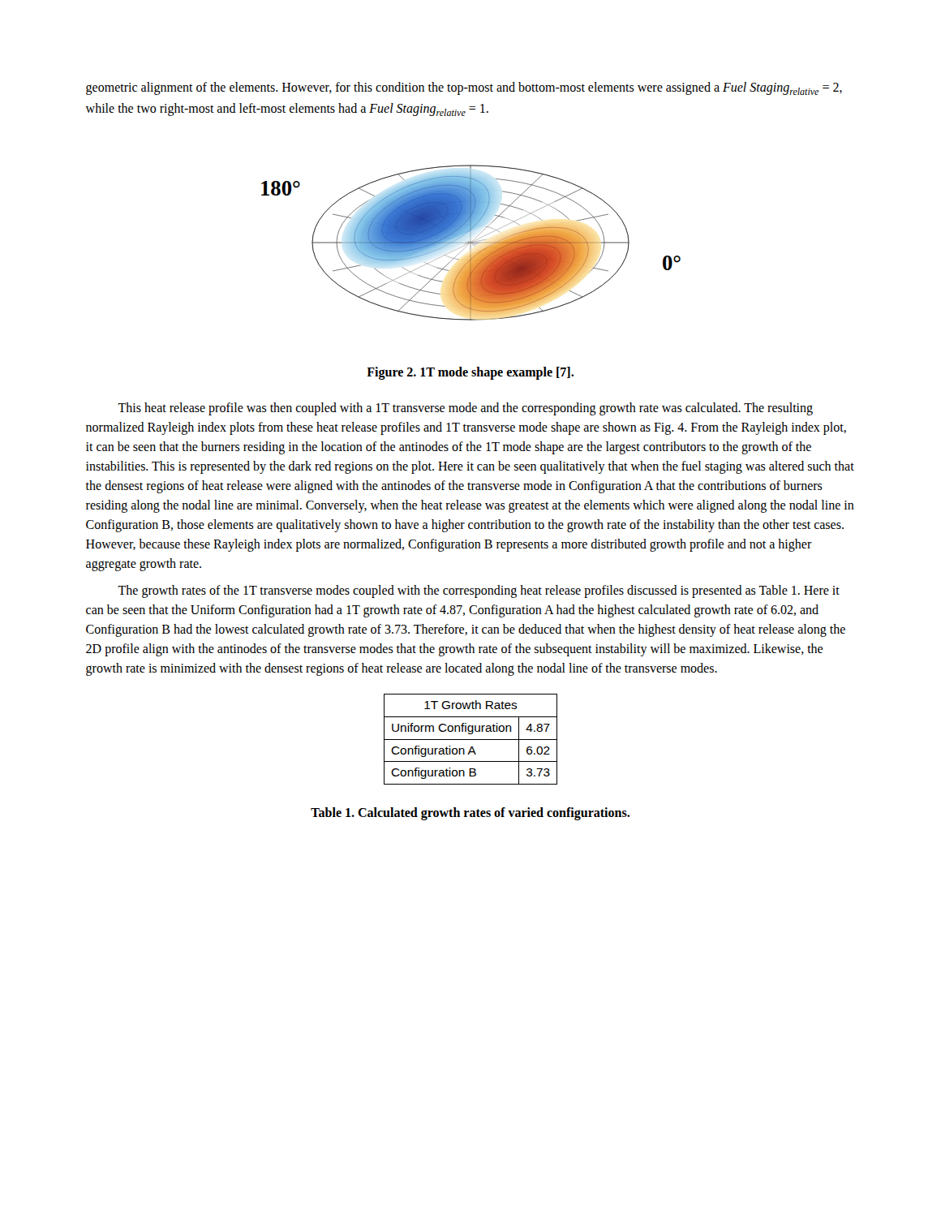geometric alignment of the elements. However, for this condition the top-most and bottom-most elements were assigned a Fuel Stagingrelative = 2, while the two right-most and left-most elements had a Fuel Stagingrelative = 1.
180° 0°
Figure 2. 1T mode shape example [7].
This heat release profile was then coupled with a 1T transverse mode and the corresponding growth rate was calculated. The resulting normalized Rayleigh index plots from these heat release profiles and 1T transverse mode shape are shown as Fig. 4. From the Rayleigh index plot, it can be seen that the burners residing in the location of the antinodes of the 1T mode shape are the largest contributors to the growth of the instabilities. This is represented by the dark red regions on the plot. Here it can be seen qualitatively that when the fuel staging was altered such that the densest regions of heat release were aligned with the antinodes of the transverse mode in Configuration A that the contributions of burners residing along the nodal line are minimal. Conversely, when the heat release was greatest at the elements which were aligned along the nodal line in Configuration B, those elements are qualitatively shown to have a higher contribution to the growth rate of the instability than the other test cases. However, because these Rayleigh index plots are normalized, Configuration B represents a more distributed growth profile and not a higher aggregate growth rate.
The growth rates of the 1T transverse modes coupled with the corresponding heat release profiles discussed is presented as Table 1. Here it can be seen that the Uniform Configuration had a 1T growth rate of 4.87, Configuration A had the highest calculated growth rate of 6.02, and Configuration B had the lowest calculated growth rate of 3.73. Therefore, it can be deduced that when the highest density of heat release along the 2D profile align with the antinodes of the transverse modes that the growth rate of the subsequent instability will be maximized. Likewise, the growth rate is minimized with the densest regions of heat release are located along the nodal line of the transverse modes.
| 1T Growth Rates |
| --- |
| Uniform Configuration | 4.87 |
| Configuration A | 6.02 |
| Configuration B | 3.73 |
Table 1. Calculated growth rates of varied configurations.